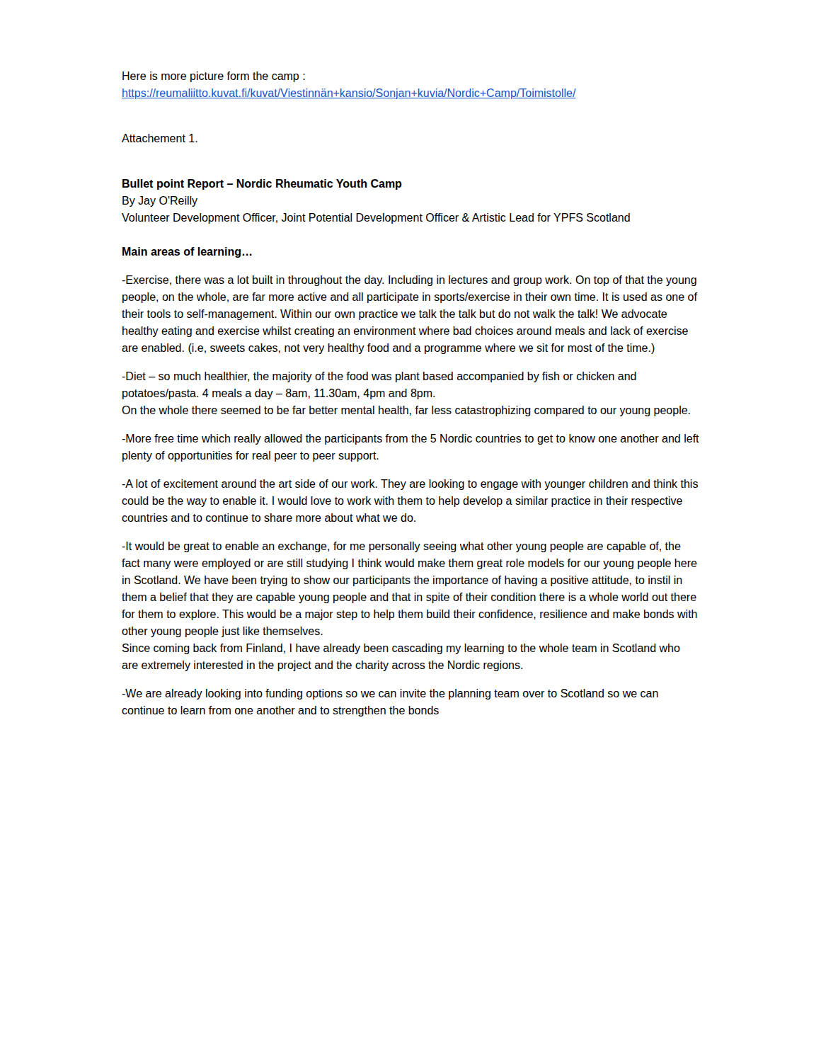Here is more picture form the camp :
https://reumaliitto.kuvat.fi/kuvat/Viestinnän+kansio/Sonjan+kuvia/Nordic+Camp/Toimistolle/
Attachement 1.
Bullet point Report – Nordic Rheumatic Youth Camp
By Jay O'Reilly
Volunteer Development Officer, Joint Potential Development Officer & Artistic Lead for YPFS Scotland
Main areas of learning…
-Exercise, there was a lot built in throughout the day. Including in lectures and group work. On top of that the young people, on the whole, are far more active and all participate in sports/exercise in their own time. It is used as one of their tools to self-management. Within our own practice we talk the talk but do not walk the talk! We advocate healthy eating and exercise whilst creating an environment where bad choices around meals and lack of exercise are enabled. (i.e, sweets cakes, not very healthy food and a programme where we sit for most of the time.)
-Diet – so much healthier, the majority of the food was plant based accompanied by fish or chicken and potatoes/pasta. 4 meals a day – 8am, 11.30am, 4pm and 8pm.
On the whole there seemed to be far better mental health, far less catastrophizing compared to our young people.
-More free time which really allowed the participants from the 5 Nordic countries to get to know one another and left plenty of opportunities for real peer to peer support.
-A lot of excitement around the art side of our work. They are looking to engage with younger children and think this could be the way to enable it. I would love to work with them to help develop a similar practice in their respective countries and to continue to share more about what we do.
-It would be great to enable an exchange, for me personally seeing what other young people are capable of, the fact many were employed or are still studying I think would make them great role models for our young people here in Scotland. We have been trying to show our participants the importance of having a positive attitude, to instil in them a belief that they are capable young people and that in spite of their condition there is a whole world out there for them to explore. This would be a major step to help them build their confidence, resilience and make bonds with other young people just like themselves.
Since coming back from Finland, I have already been cascading my learning to the whole team in Scotland who are extremely interested in the project and the charity across the Nordic regions.
-We are already looking into funding options so we can invite the planning team over to Scotland so we can continue to learn from one another and to strengthen the bonds